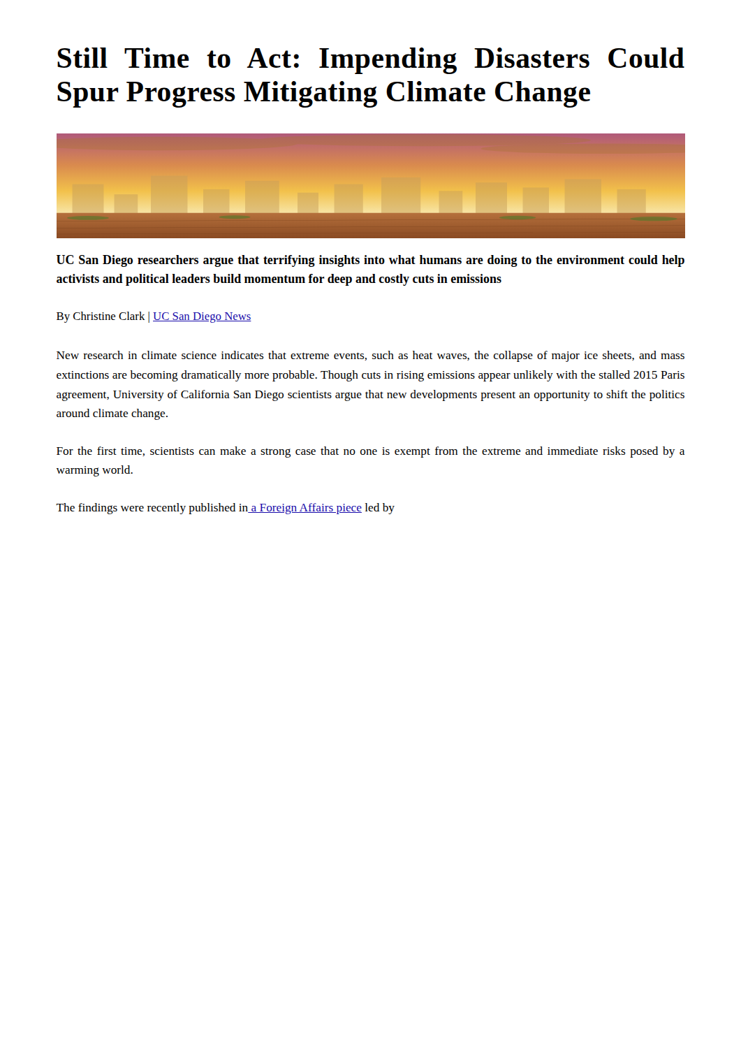Still Time to Act: Impending Disasters Could Spur Progress Mitigating Climate Change
UC San Diego researchers argue that terrifying insights into what humans are doing to the environment could help activists and political leaders build momentum for deep and costly cuts in emissions
By Christine Clark | UC San Diego News
New research in climate science indicates that extreme events, such as heat waves, the collapse of major ice sheets, and mass extinctions are becoming dramatically more probable. Though cuts in rising emissions appear unlikely with the stalled 2015 Paris agreement, University of California San Diego scientists argue that new developments present an opportunity to shift the politics around climate change.
For the first time, scientists can make a strong case that no one is exempt from the extreme and immediate risks posed by a warming world.
The findings were recently published in a Foreign Affairs piece led by